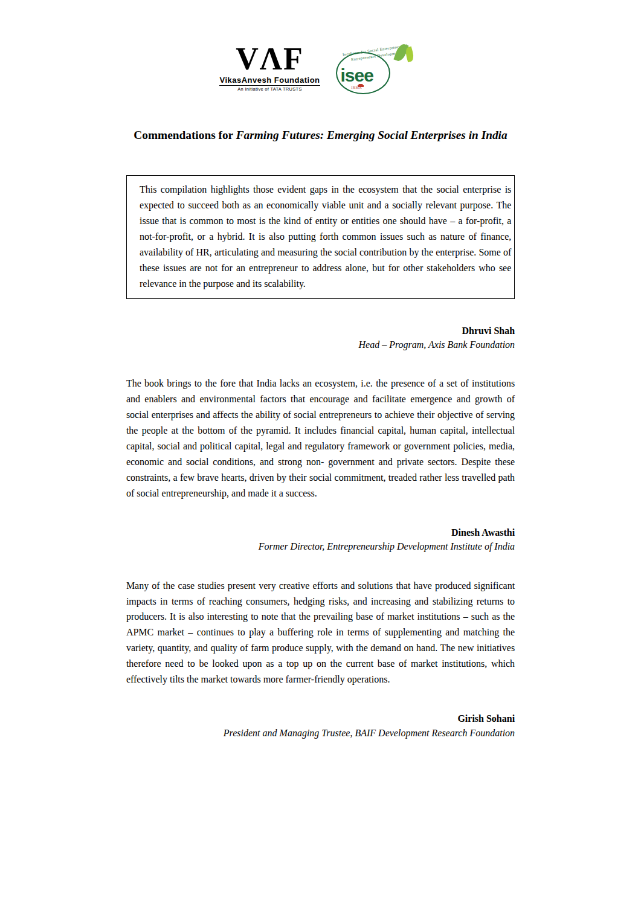VΛF
VikasAnvesh Foundation
An Initiative of TATA TRUSTS
Incubator for Social Enterprises and Entrepreneurs Development
isee
IRMA
Commendations for Farming Futures: Emerging Social Enterprises in India
This compilation highlights those evident gaps in the ecosystem that the social enterprise is expected to succeed both as an economically viable unit and a socially relevant purpose. The issue that is common to most is the kind of entity or entities one should have – a for-profit, a not-for-profit, or a hybrid. It is also putting forth common issues such as nature of finance, availability of HR, articulating and measuring the social contribution by the enterprise. Some of these issues are not for an entrepreneur to address alone, but for other stakeholders who see relevance in the purpose and its scalability.
Dhruvi Shah
Head – Program, Axis Bank Foundation
The book brings to the fore that India lacks an ecosystem, i.e. the presence of a set of institutions and enablers and environmental factors that encourage and facilitate emergence and growth of social enterprises and affects the ability of social entrepreneurs to achieve their objective of serving the people at the bottom of the pyramid. It includes financial capital, human capital, intellectual capital, social and political capital, legal and regulatory framework or government policies, media, economic and social conditions, and strong non- government and private sectors. Despite these constraints, a few brave hearts, driven by their social commitment, treaded rather less travelled path of social entrepreneurship, and made it a success.
Dinesh Awasthi
Former Director, Entrepreneurship Development Institute of India
Many of the case studies present very creative efforts and solutions that have produced significant impacts in terms of reaching consumers, hedging risks, and increasing and stabilizing returns to producers. It is also interesting to note that the prevailing base of market institutions – such as the APMC market – continues to play a buffering role in terms of supplementing and matching the variety, quantity, and quality of farm produce supply, with the demand on hand. The new initiatives therefore need to be looked upon as a top up on the current base of market institutions, which effectively tilts the market towards more farmer-friendly operations.
Girish Sohani
President and Managing Trustee, BAIF Development Research Foundation